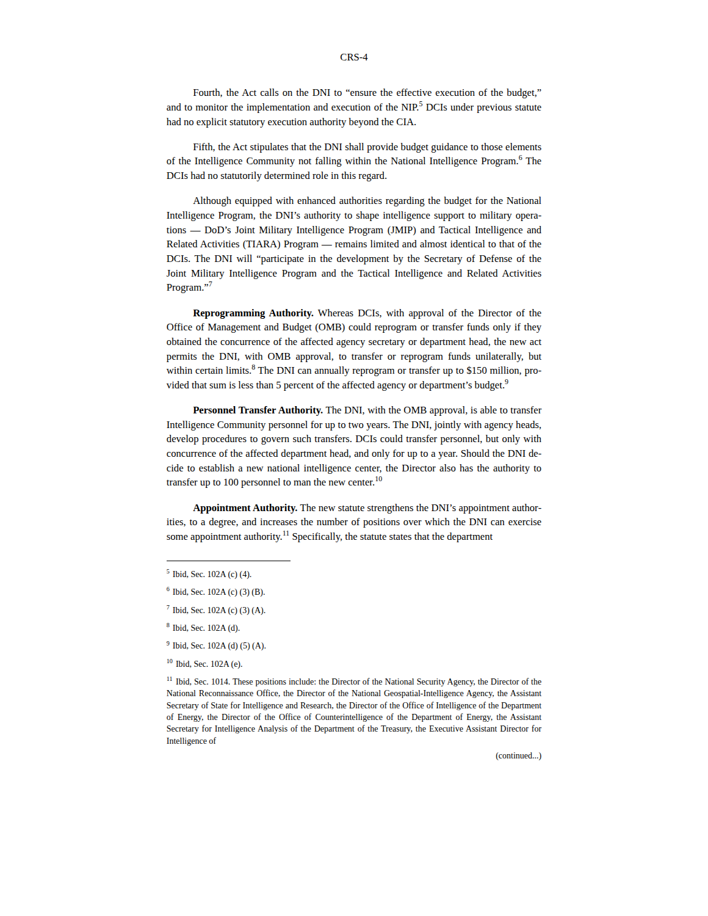CRS-4
Fourth, the Act calls on the DNI to “ensure the effective execution of the budget,” and to monitor the implementation and execution of the NIP.5 DCIs under previous statute had no explicit statutory execution authority beyond the CIA.
Fifth, the Act stipulates that the DNI shall provide budget guidance to those elements of the Intelligence Community not falling within the National Intelligence Program.6 The DCIs had no statutorily determined role in this regard.
Although equipped with enhanced authorities regarding the budget for the National Intelligence Program, the DNI’s authority to shape intelligence support to military operations — DoD’s Joint Military Intelligence Program (JMIP) and Tactical Intelligence and Related Activities (TIARA) Program — remains limited and almost identical to that of the DCIs. The DNI will “participate in the development by the Secretary of Defense of the Joint Military Intelligence Program and the Tactical Intelligence and Related Activities Program.”7
Reprogramming Authority. Whereas DCIs, with approval of the Director of the Office of Management and Budget (OMB) could reprogram or transfer funds only if they obtained the concurrence of the affected agency secretary or department head, the new act permits the DNI, with OMB approval, to transfer or reprogram funds unilaterally, but within certain limits.8 The DNI can annually reprogram or transfer up to $150 million, provided that sum is less than 5 percent of the affected agency or department’s budget.9
Personnel Transfer Authority. The DNI, with the OMB approval, is able to transfer Intelligence Community personnel for up to two years. The DNI, jointly with agency heads, develop procedures to govern such transfers. DCIs could transfer personnel, but only with concurrence of the affected department head, and only for up to a year. Should the DNI decide to establish a new national intelligence center, the Director also has the authority to transfer up to 100 personnel to man the new center.10
Appointment Authority. The new statute strengthens the DNI’s appointment authorities, to a degree, and increases the number of positions over which the DNI can exercise some appointment authority.11 Specifically, the statute states that the department
5 Ibid, Sec. 102A (c) (4).
6 Ibid, Sec. 102A (c) (3) (B).
7 Ibid, Sec. 102A (c) (3) (A).
8 Ibid, Sec. 102A (d).
9 Ibid, Sec. 102A (d) (5) (A).
10 Ibid, Sec. 102A (e).
11 Ibid, Sec. 1014. These positions include: the Director of the National Security Agency, the Director of the National Reconnaissance Office, the Director of the National Geospatial-Intelligence Agency, the Assistant Secretary of State for Intelligence and Research, the Director of the Office of Intelligence of the Department of Energy, the Director of the Office of Counterintelligence of the Department of Energy, the Assistant Secretary for Intelligence Analysis of the Department of the Treasury, the Executive Assistant Director for Intelligence of
(continued...)